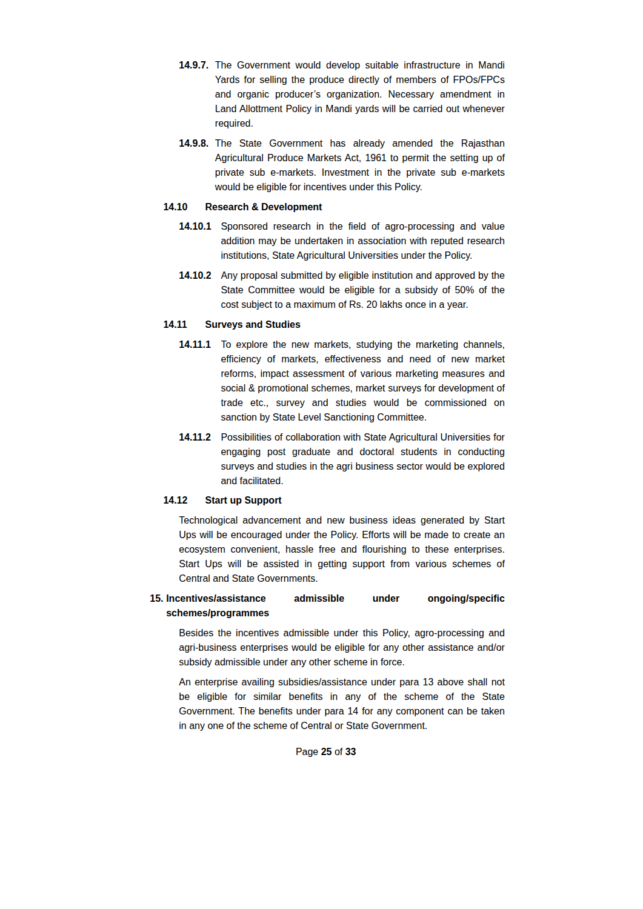14.9.7.
The Government would develop suitable infrastructure in Mandi Yards for selling the produce directly of members of FPOs/FPCs and organic producer’s organization. Necessary amendment in Land Allottment Policy in Mandi yards will be carried out whenever required.
14.9.8.
The State Government has already amended the Rajasthan Agricultural Produce Markets Act, 1961 to permit the setting up of private sub e-markets. Investment in the private sub e-markets would be eligible for incentives under this Policy.
14.10
Research & Development
14.10.1
Sponsored research in the field of agro-processing and value addition may be undertaken in association with reputed research institutions, State Agricultural Universities under the Policy.
14.10.2
Any proposal submitted by eligible institution and approved by the State Committee would be eligible for a subsidy of 50% of the cost subject to a maximum of Rs. 20 lakhs once in a year.
14.11
Surveys and Studies
14.11.1
To explore the new markets, studying the marketing channels, efficiency of markets, effectiveness and need of new market reforms, impact assessment of various marketing measures and social & promotional schemes, market surveys for development of trade etc., survey and studies would be commissioned on sanction by State Level Sanctioning Committee.
14.11.2
Possibilities of collaboration with State Agricultural Universities for engaging post graduate and doctoral students in conducting surveys and studies in the agri business sector would be explored and facilitated.
14.12
Start up Support
Technological advancement and new business ideas generated by Start Ups will be encouraged under the Policy. Efforts will be made to create an ecosystem convenient, hassle free and flourishing to these enterprises. Start Ups will be assisted in getting support from various schemes of Central and State Governments.
15.
Incentives/assistance admissible under ongoing/specific schemes/programmes
Besides the incentives admissible under this Policy, agro-processing and agri-business enterprises would be eligible for any other assistance and/or subsidy admissible under any other scheme in force.
An enterprise availing subsidies/assistance under para 13 above shall not be eligible for similar benefits in any of the scheme of the State Government. The benefits under para 14 for any component can be taken in any one of the scheme of Central or State Government.
Page 25 of 33